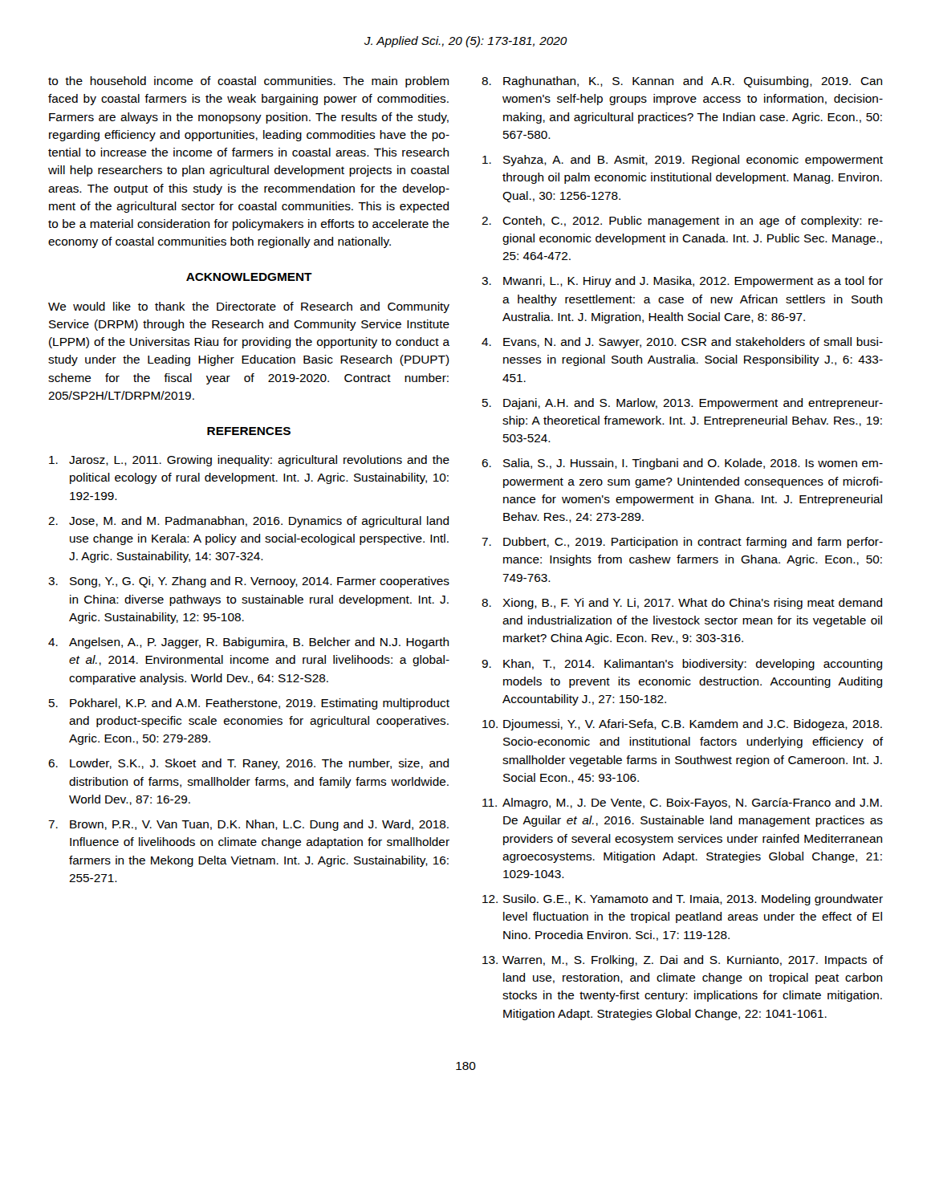J. Applied Sci., 20 (5): 173-181, 2020
to the household income of coastal communities. The main problem faced by coastal farmers is the weak bargaining power of commodities. Farmers are always in the monopsony position. The results of the study, regarding efficiency and opportunities, leading commodities have the potential to increase the income of farmers in coastal areas. This research will help researchers to plan agricultural development projects in coastal areas. The output of this study is the recommendation for the development of the agricultural sector for coastal communities. This is expected to be a material consideration for policymakers in efforts to accelerate the economy of coastal communities both regionally and nationally.
ACKNOWLEDGMENT
We would like to thank the Directorate of Research and Community Service (DRPM) through the Research and Community Service Institute (LPPM) of the Universitas Riau for providing the opportunity to conduct a study under the Leading Higher Education Basic Research (PDUPT) scheme for the fiscal year of 2019-2020. Contract number: 205/SP2H/LT/DRPM/2019.
REFERENCES
Jarosz, L., 2011. Growing inequality: agricultural revolutions and the political ecology of rural development. Int. J. Agric. Sustainability, 10: 192-199.
Jose, M. and M. Padmanabhan, 2016. Dynamics of agricultural land use change in Kerala: A policy and social-ecological perspective. Intl. J. Agric. Sustainability, 14: 307-324.
Song, Y., G. Qi, Y. Zhang and R. Vernooy, 2014. Farmer cooperatives in China: diverse pathways to sustainable rural development. Int. J. Agric. Sustainability, 12: 95-108.
Angelsen, A., P. Jagger, R. Babigumira, B. Belcher and N.J. Hogarth et al., 2014. Environmental income and rural livelihoods: a global-comparative analysis. World Dev., 64: S12-S28.
Pokharel, K.P. and A.M. Featherstone, 2019. Estimating multiproduct and product-specific scale economies for agricultural cooperatives. Agric. Econ., 50: 279-289.
Lowder, S.K., J. Skoet and T. Raney, 2016. The number, size, and distribution of farms, smallholder farms, and family farms worldwide. World Dev., 87: 16-29.
Brown, P.R., V. Van Tuan, D.K. Nhan, L.C. Dung and J. Ward, 2018. Influence of livelihoods on climate change adaptation for smallholder farmers in the Mekong Delta Vietnam. Int. J. Agric. Sustainability, 16: 255-271.
Raghunathan, K., S. Kannan and A.R. Quisumbing, 2019. Can women's self-help groups improve access to information, decision-making, and agricultural practices? The Indian case. Agric. Econ., 50: 567-580.
Syahza, A. and B. Asmit, 2019. Regional economic empowerment through oil palm economic institutional development. Manag. Environ. Qual., 30: 1256-1278.
Conteh, C., 2012. Public management in an age of complexity: regional economic development in Canada. Int. J. Public Sec. Manage., 25: 464-472.
Mwanri, L., K. Hiruy and J. Masika, 2012. Empowerment as a tool for a healthy resettlement: a case of new African settlers in South Australia. Int. J. Migration, Health Social Care, 8: 86-97.
Evans, N. and J. Sawyer, 2010. CSR and stakeholders of small businesses in regional South Australia. Social Responsibility J., 6: 433-451.
Dajani, A.H. and S. Marlow, 2013. Empowerment and entrepreneurship: A theoretical framework. Int. J. Entrepreneurial Behav. Res., 19: 503-524.
Salia, S., J. Hussain, I. Tingbani and O. Kolade, 2018. Is women empowerment a zero sum game? Unintended consequences of microfinance for women's empowerment in Ghana. Int. J. Entrepreneurial Behav. Res., 24: 273-289.
Dubbert, C., 2019. Participation in contract farming and farm performance: Insights from cashew farmers in Ghana. Agric. Econ., 50: 749-763.
Xiong, B., F. Yi and Y. Li, 2017. What do China's rising meat demand and industrialization of the livestock sector mean for its vegetable oil market? China Agic. Econ. Rev., 9: 303-316.
Khan, T., 2014. Kalimantan's biodiversity: developing accounting models to prevent its economic destruction. Accounting Auditing Accountability J., 27: 150-182.
Djoumessi, Y., V. Afari-Sefa, C.B. Kamdem and J.C. Bidogeza, 2018. Socio-economic and institutional factors underlying efficiency of smallholder vegetable farms in Southwest region of Cameroon. Int. J. Social Econ., 45: 93-106.
Almagro, M., J. De Vente, C. Boix-Fayos, N. García-Franco and J.M. De Aguilar et al., 2016. Sustainable land management practices as providers of several ecosystem services under rainfed Mediterranean agroecosystems. Mitigation Adapt. Strategies Global Change, 21: 1029-1043.
Susilo. G.E., K. Yamamoto and T. Imaia, 2013. Modeling groundwater level fluctuation in the tropical peatland areas under the effect of El Nino. Procedia Environ. Sci., 17: 119-128.
Warren, M., S. Frolking, Z. Dai and S. Kurnianto, 2017. Impacts of land use, restoration, and climate change on tropical peat carbon stocks in the twenty-first century: implications for climate mitigation. Mitigation Adapt. Strategies Global Change, 22: 1041-1061.
180